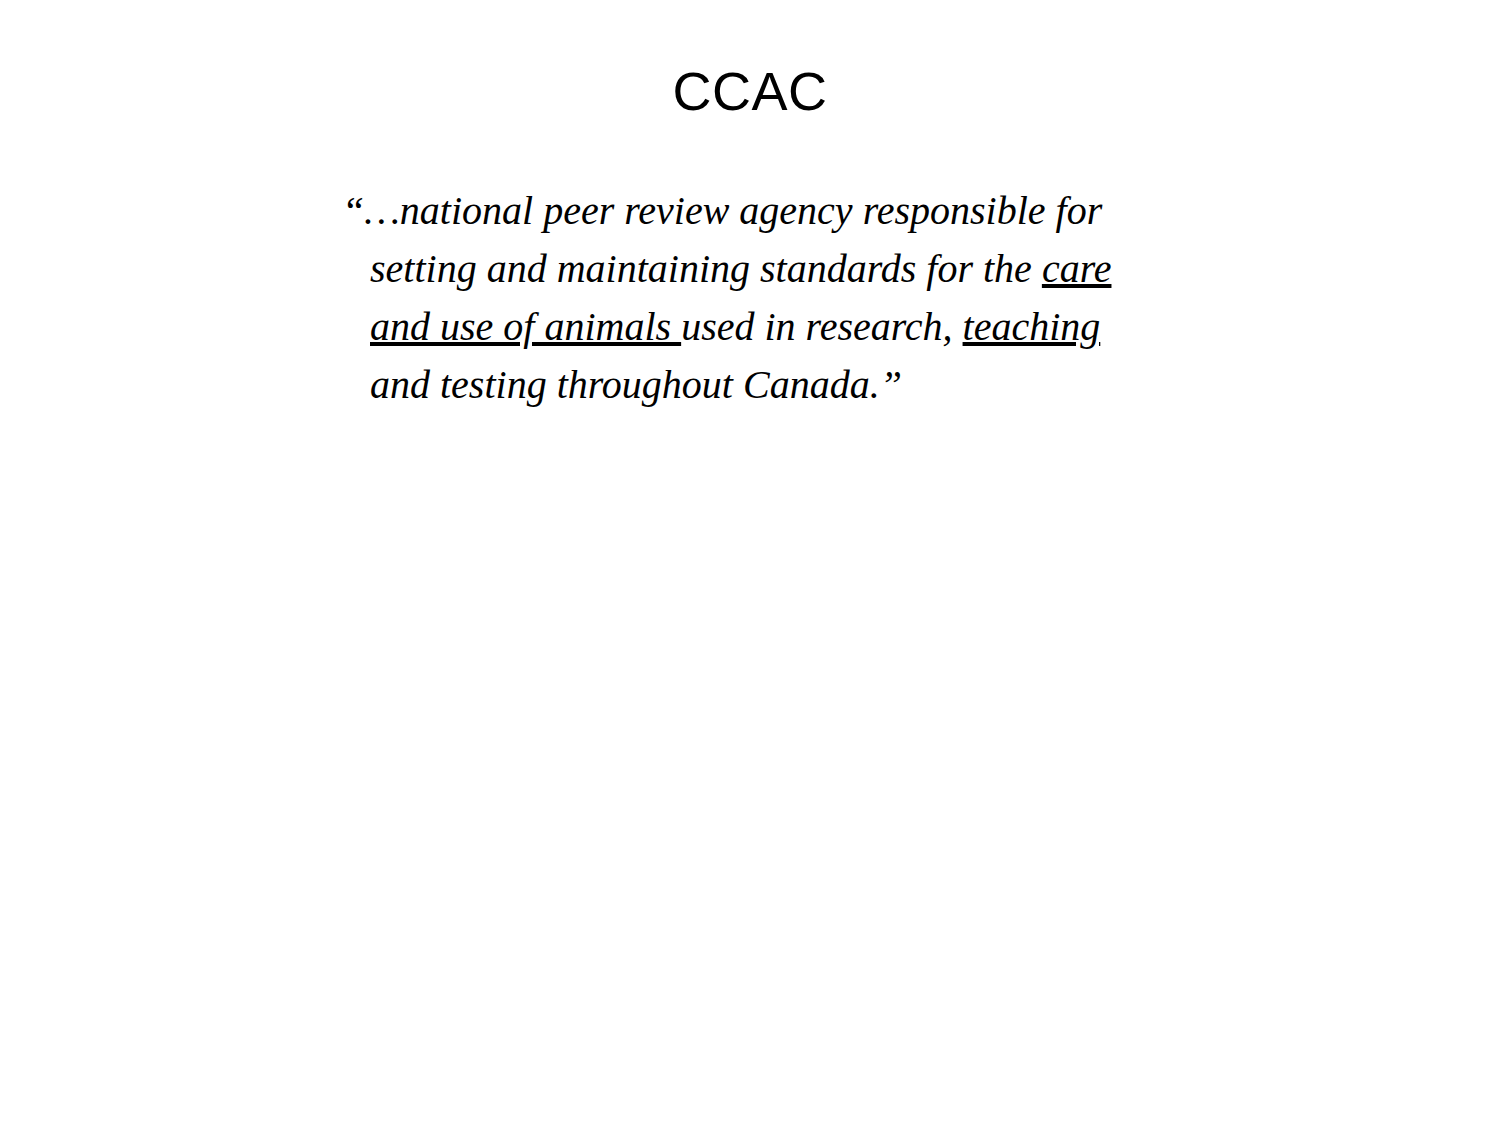CCAC
“…national peer review agency responsible for setting and maintaining standards for the care and use of animals used in research, teaching and testing throughout Canada.”